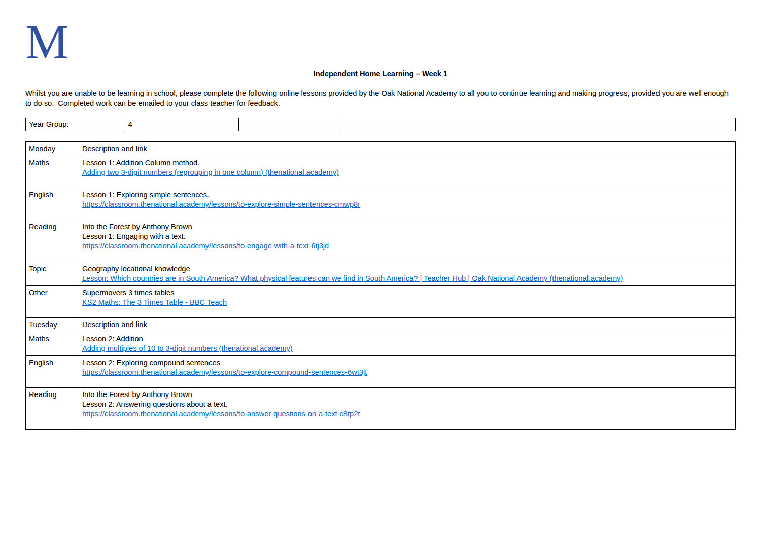M
Independent Home Learning – Week 1
Whilst you are unable to be learning in school, please complete the following online lessons provided by the Oak National Academy to all you to continue learning and making progress, provided you are well enough to do so. Completed work can be emailed to your class teacher for feedback.
| Year Group: | 4 | | |
| Monday | Description and link |
| Maths | Lesson 1: Addition Column method. Adding two 3-digit numbers (regrouping in one column) (thenational.academy) |
| English | Lesson 1: Exploring simple sentences. https://classroom.thenational.academy/lessons/to-explore-simple-sentences-cmwp8r |
| Reading | Into the Forest by Anthony Brown Lesson 1: Engaging with a text. https://classroom.thenational.academy/lessons/to-engage-with-a-text-6tj3jd |
| Topic | Geography locational knowledge Lesson: Which countries are in South America? What physical features can we find in South America? / Teacher Hub / Oak National Academy (thenational.academy) |
| Other | Supermovers 3 times tables KS2 Maths: The 3 Times Table - BBC Teach |
| Tuesday | Description and link |
| Maths | Lesson 2: Addition Adding multiples of 10 to 3-digit numbers (thenational.academy) |
| English | Lesson 2: Exploring compound sentences https://classroom.thenational.academy/lessons/to-explore-compound-sentences-6wt3jt |
| Reading | Into the Forest by Anthony Brown Lesson 2: Answering questions about a text. https://classroom.thenational.academy/lessons/to-answer-questions-on-a-text-c8tp2t |